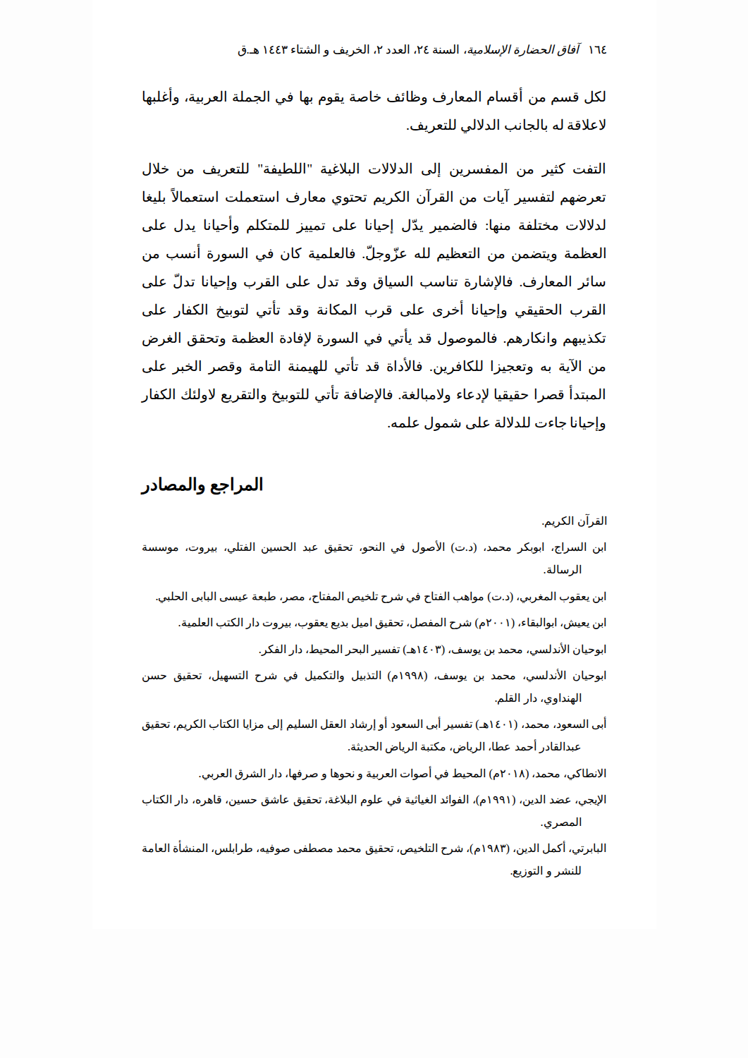١٦٤ آفاق الحضارة الإسلامية، السنة ٢٤، العدد ٢، الخريف و الشتاء ١٤٤٣ هـ.ق
لكل قسم من أقسام المعارف وظائف خاصة يقوم بها في الجملة العربية، وأغلبها لاعلاقة له بالجانب الدلالي للتعريف.
التفت كثير من المفسرين إلى الدلالات البلاغية "اللطيفة" للتعريف من خلال تعرضهم لتفسير آيات من القرآن الكريم تحتوي معارف استعملت استعمالاً بليغا لدلالات مختلفة منها: فالضمير يدّل إحيانا على تمييز للمتكلم وأحيانا يدل على العظمة ويتضمن من التعظيم لله عزّوجلّ. فالعلمية كان في السورة أنسب من سائر المعارف. فالإشارة تناسب السياق وقد تدل على القرب وإحيانا تدلّ على القرب الحقيقي وإحيانا أخرى على قرب المكانة وقد تأتي لتوبيخ الكفار على تكذيبهم وانكارهم. فالموصول قد يأتي في السورة لإفادة العظمة وتحقق الغرض من الآية به وتعجيزا للكافرين. فالأداة قد تأتي للهيمنة التامة وقصر الخبر على المبتدأ قصرا حقيقيا لإدعاء ولامبالغة. فالإضافة تأتي للتوبيخ والتقريع لاولئك الكفار وإحيانا جاءت للدلالة على شمول علمه.
المراجع والمصادر
القرآن الكريم.
ابن السراج، ابوبكر محمد، (د.ت) الأصول في النحو، تحقيق عبد الحسين الفتلي، بيروت، موسسة الرسالة.
ابن يعقوب المغربي، (د.ت) مواهب الفتاح في شرح تلخيص المفتاح، مصر، طبعة عيسى البابى الحلبي.
ابن يعيش، ابوالبقاء، (٢٠٠١م) شرح المفصل، تحقيق اميل بديع يعقوب، بيروت دار الكتب العلمية.
ابوحيان الأندلسي، محمد بن يوسف، (١٤٠٣هـ) تفسير البحر المحيط، دار الفكر.
ابوحيان الأندلسي، محمد بن يوسف، (١٩٩٨م) التذبيل والتكميل في شرح التسهيل، تحقيق حسن الهنداوي، دار القلم.
أبى السعود، محمد، (١٤٠١هـ) تفسير أبى السعود أو إرشاد العقل السليم إلى مزايا الكتاب الكريم، تحقيق عبدالقادر أحمد عطا، الرياض، مكتبة الرياض الحديثة.
الانطاكي، محمد، (٢٠١٨م) المحيط في أصوات العربية و نحوها و صرفها، دار الشرق العربي.
الإيجي، عضد الدين، (١٩٩١م)، الفوائد الغياثية في علوم البلاغة، تحقيق عاشق حسين، قاهره، دار الكتاب المصري.
البابرتي، أكمل الدين، (١٩٨٣م)، شرح التلخيص، تحقيق محمد مصطفى صوفيه، طرابلس، المنشأة العامة للنشر و التوزيع.